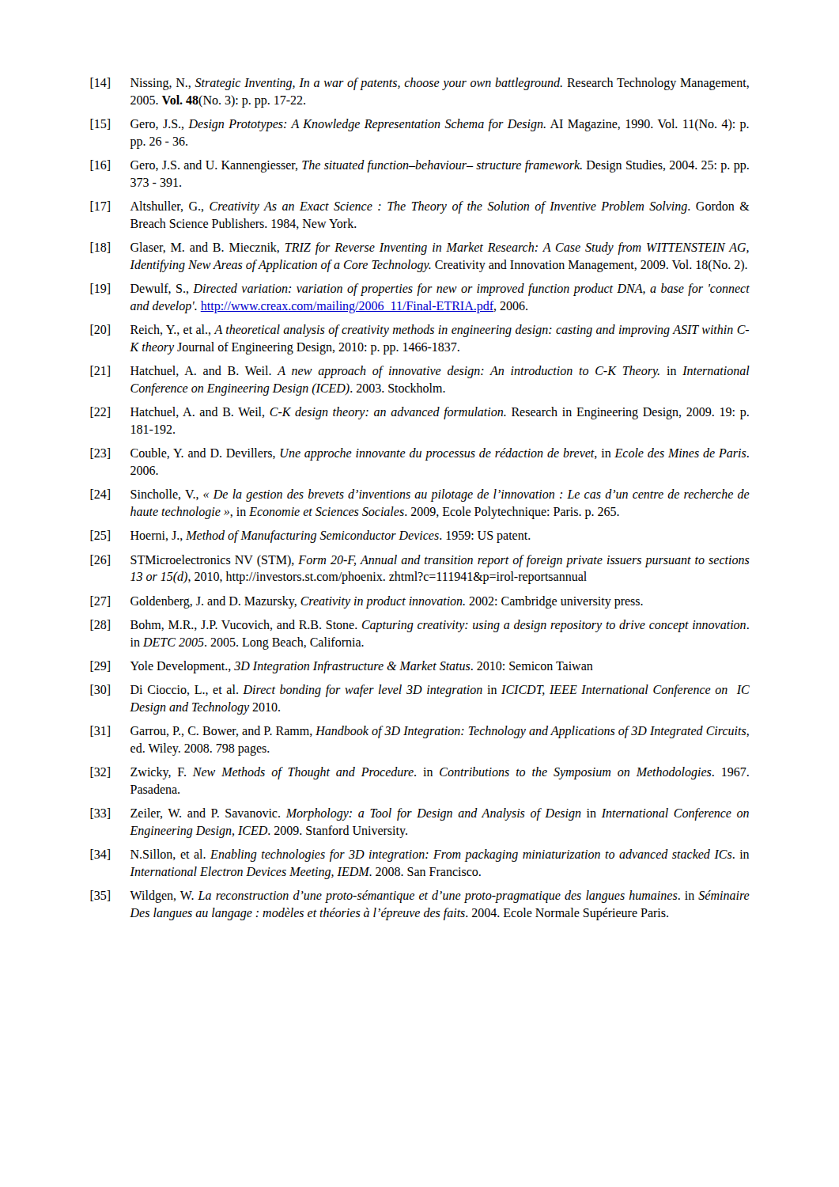[14] Nissing, N., Strategic Inventing, In a war of patents, choose your own battleground. Research Technology Management, 2005. Vol. 48(No. 3): p. pp. 17-22.
[15] Gero, J.S., Design Prototypes: A Knowledge Representation Schema for Design. AI Magazine, 1990. Vol. 11(No. 4): p. pp. 26 - 36.
[16] Gero, J.S. and U. Kannengiesser, The situated function–behaviour– structure framework. Design Studies, 2004. 25: p. pp. 373 - 391.
[17] Altshuller, G., Creativity As an Exact Science : The Theory of the Solution of Inventive Problem Solving. Gordon & Breach Science Publishers. 1984, New York.
[18] Glaser, M. and B. Miecznik, TRIZ for Reverse Inventing in Market Research: A Case Study from WITTENSTEIN AG, Identifying New Areas of Application of a Core Technology. Creativity and Innovation Management, 2009. Vol. 18(No. 2).
[19] Dewulf, S., Directed variation: variation of properties for new or improved function product DNA, a base for 'connect and develop'. http://www.creax.com/mailing/2006_11/Final-ETRIA.pdf, 2006.
[20] Reich, Y., et al., A theoretical analysis of creativity methods in engineering design: casting and improving ASIT within C-K theory Journal of Engineering Design, 2010: p. pp. 1466-1837.
[21] Hatchuel, A. and B. Weil. A new approach of innovative design: An introduction to C-K Theory. in International Conference on Engineering Design (ICED). 2003. Stockholm.
[22] Hatchuel, A. and B. Weil, C-K design theory: an advanced formulation. Research in Engineering Design, 2009. 19: p. 181-192.
[23] Couble, Y. and D. Devillers, Une approche innovante du processus de rédaction de brevet, in Ecole des Mines de Paris. 2006.
[24] Sincholle, V., « De la gestion des brevets d’inventions au pilotage de l’innovation : Le cas d’un centre de recherche de haute technologie », in Economie et Sciences Sociales. 2009, Ecole Polytechnique: Paris. p. 265.
[25] Hoerni, J., Method of Manufacturing Semiconductor Devices. 1959: US patent.
[26] STMicroelectronics NV (STM), Form 20-F, Annual and transition report of foreign private issuers pursuant to sections 13 or 15(d), 2010, http://investors.st.com/phoenix. zhtml?c=111941&p=irol-reportsannual
[27] Goldenberg, J. and D. Mazursky, Creativity in product innovation. 2002: Cambridge university press.
[28] Bohm, M.R., J.P. Vucovich, and R.B. Stone. Capturing creativity: using a design repository to drive concept innovation. in DETC 2005. 2005. Long Beach, California.
[29] Yole Development., 3D Integration Infrastructure & Market Status. 2010: Semicon Taiwan
[30] Di Cioccio, L., et al. Direct bonding for wafer level 3D integration in ICICDT, IEEE International Conference on IC Design and Technology 2010.
[31] Garrou, P., C. Bower, and P. Ramm, Handbook of 3D Integration: Technology and Applications of 3D Integrated Circuits, ed. Wiley. 2008. 798 pages.
[32] Zwicky, F. New Methods of Thought and Procedure. in Contributions to the Symposium on Methodologies. 1967. Pasadena.
[33] Zeiler, W. and P. Savanovic. Morphology: a Tool for Design and Analysis of Design in International Conference on Engineering Design, ICED. 2009. Stanford University.
[34] N.Sillon, et al. Enabling technologies for 3D integration: From packaging miniaturization to advanced stacked ICs. in International Electron Devices Meeting, IEDM. 2008. San Francisco.
[35] Wildgen, W. La reconstruction d’une proto-sémantique et d’une proto-pragmatique des langues humaines. in Séminaire Des langues au langage : modèles et théories à l’épreuve des faits. 2004. Ecole Normale Supérieure Paris.